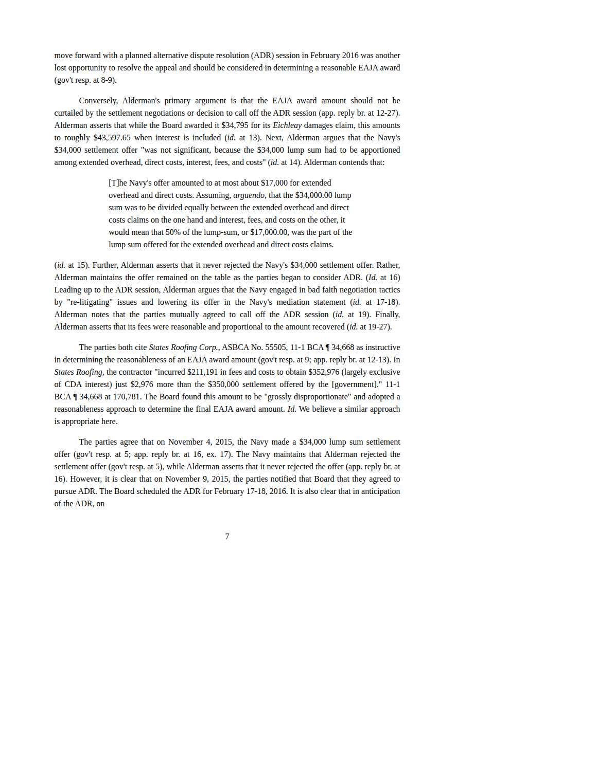move forward with a planned alternative dispute resolution (ADR) session in February 2016 was another lost opportunity to resolve the appeal and should be considered in determining a reasonable EAJA award (gov't resp. at 8-9).
Conversely, Alderman's primary argument is that the EAJA award amount should not be curtailed by the settlement negotiations or decision to call off the ADR session (app. reply br. at 12-27). Alderman asserts that while the Board awarded it $34,795 for its Eichleay damages claim, this amounts to roughly $43,597.65 when interest is included (id. at 13). Next, Alderman argues that the Navy's $34,000 settlement offer "was not significant, because the $34,000 lump sum had to be apportioned among extended overhead, direct costs, interest, fees, and costs" (id. at 14). Alderman contends that:
[T]he Navy's offer amounted to at most about $17,000 for extended overhead and direct costs. Assuming, arguendo, that the $34,000.00 lump sum was to be divided equally between the extended overhead and direct costs claims on the one hand and interest, fees, and costs on the other, it would mean that 50% of the lump-sum, or $17,000.00, was the part of the lump sum offered for the extended overhead and direct costs claims.
(id. at 15). Further, Alderman asserts that it never rejected the Navy's $34,000 settlement offer. Rather, Alderman maintains the offer remained on the table as the parties began to consider ADR. (Id. at 16) Leading up to the ADR session, Alderman argues that the Navy engaged in bad faith negotiation tactics by "re-litigating" issues and lowering its offer in the Navy's mediation statement (id. at 17-18). Alderman notes that the parties mutually agreed to call off the ADR session (id. at 19). Finally, Alderman asserts that its fees were reasonable and proportional to the amount recovered (id. at 19-27).
The parties both cite States Roofing Corp., ASBCA No. 55505, 11-1 BCA ¶ 34,668 as instructive in determining the reasonableness of an EAJA award amount (gov't resp. at 9; app. reply br. at 12-13). In States Roofing, the contractor "incurred $211,191 in fees and costs to obtain $352,976 (largely exclusive of CDA interest) just $2,976 more than the $350,000 settlement offered by the [government]." 11-1 BCA ¶ 34,668 at 170,781. The Board found this amount to be "grossly disproportionate" and adopted a reasonableness approach to determine the final EAJA award amount. Id. We believe a similar approach is appropriate here.
The parties agree that on November 4, 2015, the Navy made a $34,000 lump sum settlement offer (gov't resp. at 5; app. reply br. at 16, ex. 17). The Navy maintains that Alderman rejected the settlement offer (gov't resp. at 5), while Alderman asserts that it never rejected the offer (app. reply br. at 16). However, it is clear that on November 9, 2015, the parties notified that Board that they agreed to pursue ADR. The Board scheduled the ADR for February 17-18, 2016. It is also clear that in anticipation of the ADR, on
7